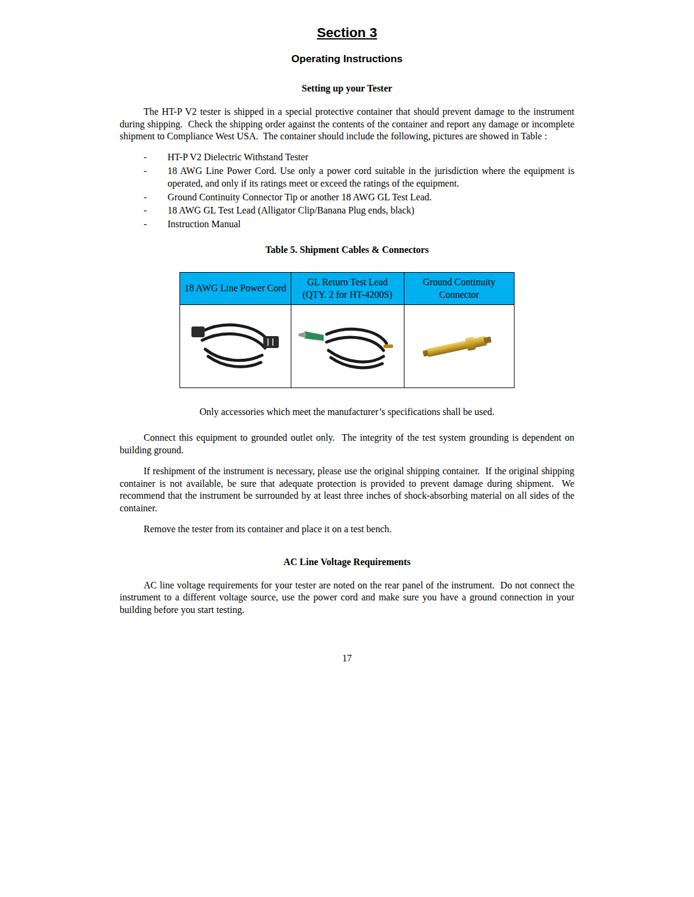Section 3
Operating Instructions
Setting up your Tester
The HT-P V2 tester is shipped in a special protective container that should prevent damage to the instrument during shipping. Check the shipping order against the contents of the container and report any damage or incomplete shipment to Compliance West USA. The container should include the following, pictures are showed in Table :
HT-P V2 Dielectric Withstand Tester
18 AWG Line Power Cord. Use only a power cord suitable in the jurisdiction where the equipment is operated, and only if its ratings meet or exceed the ratings of the equipment.
Ground Continuity Connector Tip or another 18 AWG GL Test Lead.
18 AWG GL Test Lead (Alligator Clip/Banana Plug ends, black)
Instruction Manual
Table 5. Shipment Cables & Connectors
| 18 AWG Line Power Cord | GL Return Test Lead (QTY. 2 for HT-4200S) | Ground Continuity Connector |
| --- | --- | --- |
Only accessories which meet the manufacturer’s specifications shall be used.
Connect this equipment to grounded outlet only. The integrity of the test system grounding is dependent on building ground.
If reshipment of the instrument is necessary, please use the original shipping container. If the original shipping container is not available, be sure that adequate protection is provided to prevent damage during shipment. We recommend that the instrument be surrounded by at least three inches of shock-absorbing material on all sides of the container.
Remove the tester from its container and place it on a test bench.
AC Line Voltage Requirements
AC line voltage requirements for your tester are noted on the rear panel of the instrument. Do not connect the instrument to a different voltage source, use the power cord and make sure you have a ground connection in your building before you start testing.
17